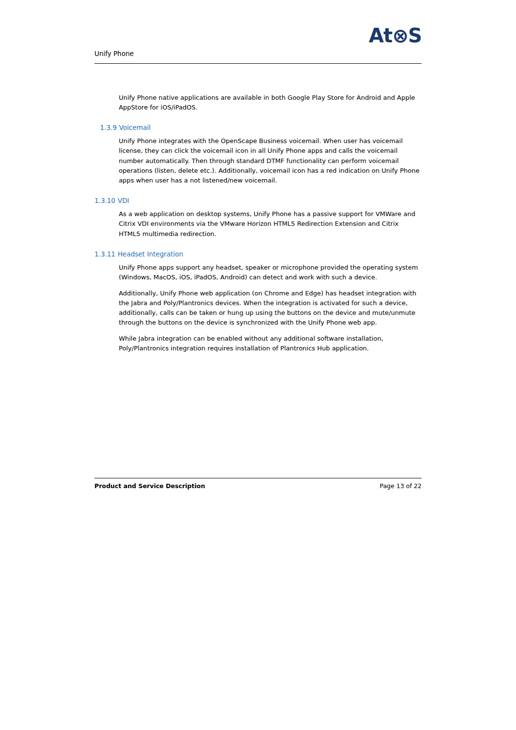At⊗S
Unify Phone
Unify Phone native applications are available in both Google Play Store for Android and Apple AppStore for iOS/iPadOS.
1.3.9 Voicemail
Unify Phone integrates with the OpenScape Business voicemail. When user has voicemail license, they can click the voicemail icon in all Unify Phone apps and calls the voicemail number automatically. Then through standard DTMF functionality can perform voicemail operations (listen, delete etc.). Additionally, voicemail icon has a red indication on Unify Phone apps when user has a not listened/new voicemail.
1.3.10 VDI
As a web application on desktop systems, Unify Phone has a passive support for VMWare and Citrix VDI environments via the VMware Horizon HTML5 Redirection Extension and Citrix HTML5 multimedia redirection.
1.3.11 Headset Integration
Unify Phone apps support any headset, speaker or microphone provided the operating system (Windows, MacOS, iOS, iPadOS, Android) can detect and work with such a device.
Additionally, Unify Phone web application (on Chrome and Edge) has headset integration with the Jabra and Poly/Plantronics devices. When the integration is activated for such a device, additionally, calls can be taken or hung up using the buttons on the device and mute/unmute through the buttons on the device is synchronized with the Unify Phone web app.
While Jabra integration can be enabled without any additional software installation, Poly/Plantronics integration requires installation of Plantronics Hub application.
Product and Service Description
Page 13 of 22